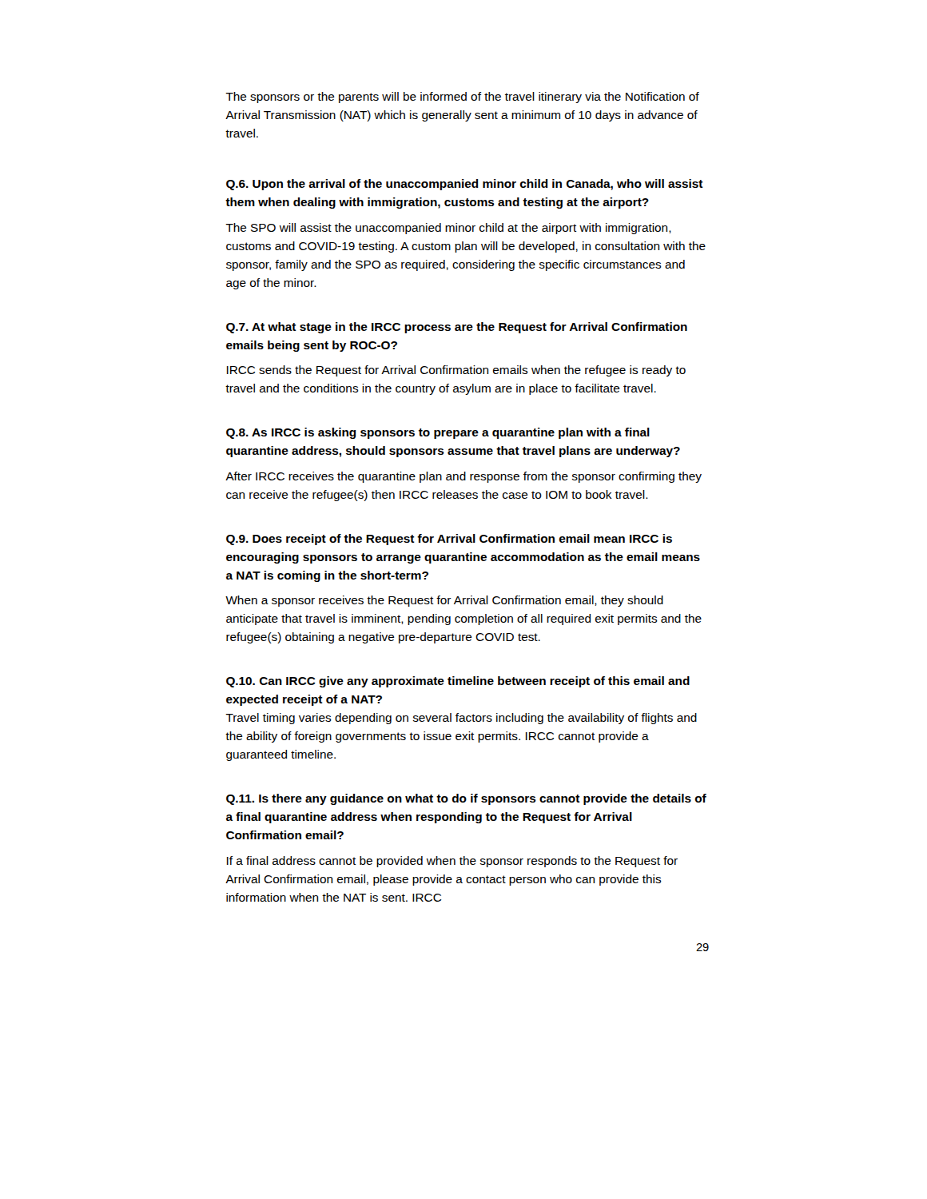The sponsors or the parents will be informed of the travel itinerary via the Notification of Arrival Transmission (NAT) which is generally sent a minimum of 10 days in advance of travel.
Q.6. Upon the arrival of the unaccompanied minor child in Canada, who will assist them when dealing with immigration, customs and testing at the airport?
The SPO will assist the unaccompanied minor child at the airport with immigration, customs and COVID-19 testing. A custom plan will be developed, in consultation with the sponsor, family and the SPO as required, considering the specific circumstances and age of the minor.
Q.7. At what stage in the IRCC process are the Request for Arrival Confirmation emails being sent by ROC-O?
IRCC sends the Request for Arrival Confirmation emails when the refugee is ready to travel and the conditions in the country of asylum are in place to facilitate travel.
Q.8. As IRCC is asking sponsors to prepare a quarantine plan with a final quarantine address, should sponsors assume that travel plans are underway?
After IRCC receives the quarantine plan and response from the sponsor confirming they can receive the refugee(s) then IRCC releases the case to IOM to book travel.
Q.9. Does receipt of the Request for Arrival Confirmation email mean IRCC is encouraging sponsors to arrange quarantine accommodation as the email means a NAT is coming in the short-term?
When a sponsor receives the Request for Arrival Confirmation email, they should anticipate that travel is imminent, pending completion of all required exit permits and the refugee(s) obtaining a negative pre-departure COVID test.
Q.10. Can IRCC give any approximate timeline between receipt of this email and expected receipt of a NAT?
Travel timing varies depending on several factors including the availability of flights and the ability of foreign governments to issue exit permits. IRCC cannot provide a guaranteed timeline.
Q.11. Is there any guidance on what to do if sponsors cannot provide the details of a final quarantine address when responding to the Request for Arrival Confirmation email?
If a final address cannot be provided when the sponsor responds to the Request for Arrival Confirmation email, please provide a contact person who can provide this information when the NAT is sent. IRCC
29